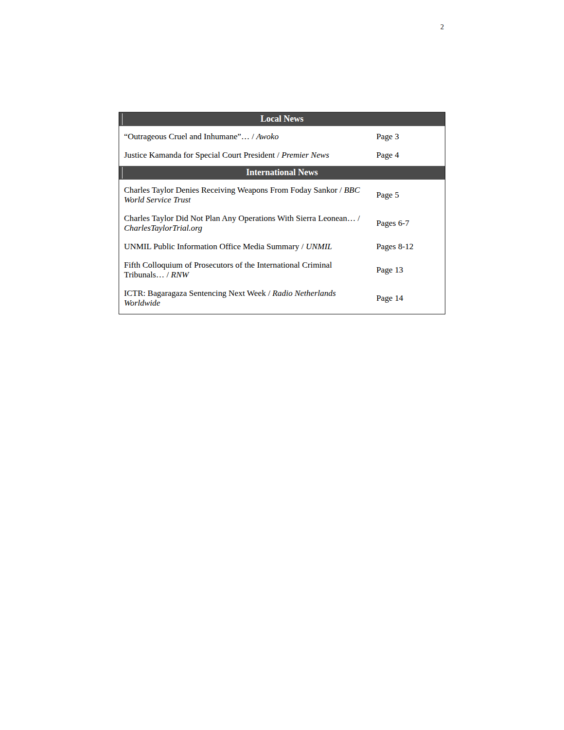2
| Local News |
| “Outrageous Cruel and Inhumane”… / Awoko | Page 3 |
| Justice Kamanda for Special Court President / Premier News | Page 4 |
| International News |
| Charles Taylor Denies Receiving Weapons From Foday Sankor / BBC World Service Trust | Page 5 |
| Charles Taylor Did Not Plan Any Operations With Sierra Leonean… / CharlesTaylorTrial.org | Pages 6-7 |
| UNMIL Public Information Office Media Summary / UNMIL | Pages 8-12 |
| Fifth Colloquium of Prosecutors of the International Criminal Tribunals… / RNW | Page 13 |
| ICTR: Bagaragaza Sentencing Next Week / Radio Netherlands Worldwide | Page 14 |